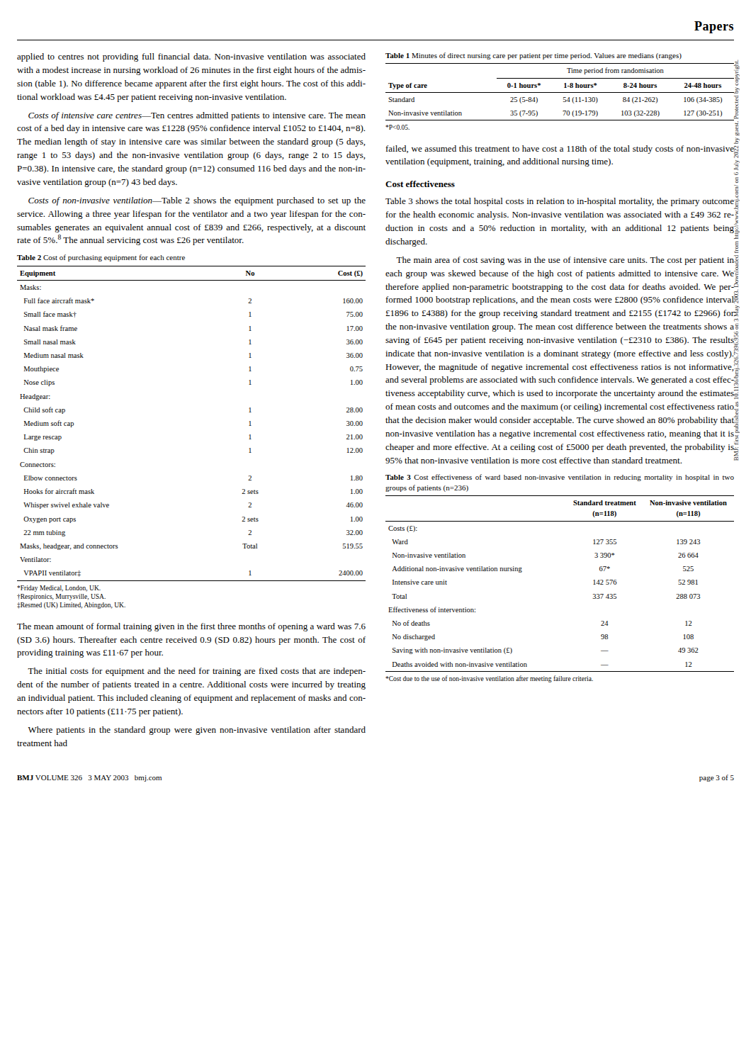Papers
BMJ: first published as 10.1136/bmj.326.7396.956 on 3 May 2003. Downloaded from http://www.bmj.com/ on 6 July 2022 by guest. Protected by copyright.
applied to centres not providing full financial data. Non-invasive ventilation was associated with a modest increase in nursing workload of 26 minutes in the first eight hours of the admission (table 1). No difference became apparent after the first eight hours. The cost of this additional workload was £4.45 per patient receiving non-invasive ventilation.
Costs of intensive care centres—Ten centres admitted patients to intensive care. The mean cost of a bed day in intensive care was £1228 (95% confidence interval £1052 to £1404, n=8). The median length of stay in intensive care was similar between the standard group (5 days, range 1 to 53 days) and the non-invasive ventilation group (6 days, range 2 to 15 days, P=0.38). In intensive care, the standard group (n=12) consumed 116 bed days and the non-invasive ventilation group (n=7) 43 bed days.
Costs of non-invasive ventilation—Table 2 shows the equipment purchased to set up the service. Allowing a three year lifespan for the ventilator and a two year lifespan for the consumables generates an equivalent annual cost of £839 and £266, respectively, at a discount rate of 5%.8 The annual servicing cost was £26 per ventilator.
Table 2 Cost of purchasing equipment for each centre
| Equipment | No | Cost (£) |
| --- | --- | --- |
| Masks: | | |
| Full face aircraft mask* | 2 | 160.00 |
| Small face mask† | 1 | 75.00 |
| Nasal mask frame | 1 | 17.00 |
| Small nasal mask | 1 | 36.00 |
| Medium nasal mask | 1 | 36.00 |
| Mouthpiece | 1 | 0.75 |
| Nose clips | 1 | 1.00 |
| Headgear: | | |
| Child soft cap | 1 | 28.00 |
| Medium soft cap | 1 | 30.00 |
| Large rescap | 1 | 21.00 |
| Chin strap | 1 | 12.00 |
| Connectors: | | |
| Elbow connectors | 2 | 1.80 |
| Hooks for aircraft mask | 2 sets | 1.00 |
| Whisper swivel exhale valve | 2 | 46.00 |
| Oxygen port caps | 2 sets | 1.00 |
| 22 mm tubing | 2 | 32.00 |
| Masks, headgear, and connectors | Total | 519.55 |
| Ventilator: | | |
| VPAPII ventilator‡ | 1 | 2400.00 |
*Friday Medical, London, UK.
†Respironics, Murrysville, USA.
‡Resmed (UK) Limited, Abingdon, UK.
The mean amount of formal training given in the first three months of opening a ward was 7.6 (SD 3.6) hours. Thereafter each centre received 0.9 (SD 0.82) hours per month. The cost of providing training was £11·67 per hour.
The initial costs for equipment and the need for training are fixed costs that are independent of the number of patients treated in a centre. Additional costs were incurred by treating an individual patient. This included cleaning of equipment and replacement of masks and connectors after 10 patients (£11·75 per patient).
Where patients in the standard group were given non-invasive ventilation after standard treatment had
Table 1 Minutes of direct nursing care per patient per time period. Values are medians (ranges)
| | Time period from randomisation |
| --- | --- |
| Type of care | 0-1 hours* | 1-8 hours* | 8-24 hours | 24-48 hours |
| Standard | 25 (5-84) | 54 (11-130) | 84 (21-262) | 106 (34-385) |
| Non-invasive ventilation | 35 (7-95) | 70 (19-179) | 103 (32-228) | 127 (30-251) |
*P<0.05.
failed, we assumed this treatment to have cost a 118th of the total study costs of non-invasive ventilation (equipment, training, and additional nursing time).
Cost effectiveness
Table 3 shows the total hospital costs in relation to in-hospital mortality, the primary outcome for the health economic analysis. Non-invasive ventilation was associated with a £49 362 reduction in costs and a 50% reduction in mortality, with an additional 12 patients being discharged.
The main area of cost saving was in the use of intensive care units. The cost per patient in each group was skewed because of the high cost of patients admitted to intensive care. We therefore applied non-parametric bootstrapping to the cost data for deaths avoided. We performed 1000 bootstrap replications, and the mean costs were £2800 (95% confidence interval £1896 to £4388) for the group receiving standard treatment and £2155 (£1742 to £2966) for the non-invasive ventilation group. The mean cost difference between the treatments shows a saving of £645 per patient receiving non-invasive ventilation (−£2310 to £386). The results indicate that non-invasive ventilation is a dominant strategy (more effective and less costly). However, the magnitude of negative incremental cost effectiveness ratios is not informative, and several problems are associated with such confidence intervals. We generated a cost effectiveness acceptability curve, which is used to incorporate the uncertainty around the estimates of mean costs and outcomes and the maximum (or ceiling) incremental cost effectiveness ratio that the decision maker would consider acceptable. The curve showed an 80% probability that non-invasive ventilation has a negative incremental cost effectiveness ratio, meaning that it is cheaper and more effective. At a ceiling cost of £5000 per death prevented, the probability is 95% that non-invasive ventilation is more cost effective than standard treatment.
Table 3 Cost effectiveness of ward based non-invasive ventilation in reducing mortality in hospital in two groups of patients (n=236)
| | Standard treatment (n=118) | Non-invasive ventilation (n=118) |
| --- | --- | --- |
| Costs (£): | | |
| Ward | 127 355 | 139 243 |
| Non-invasive ventilation | 3 390* | 26 664 |
| Additional non-invasive ventilation nursing | 67* | 525 |
| Intensive care unit | 142 576 | 52 981 |
| Total | 337 435 | 288 073 |
| Effectiveness of intervention: | | |
| No of deaths | 24 | 12 |
| No discharged | 98 | 108 |
| Saving with non-invasive ventilation (£) | — | 49 362 |
| Deaths avoided with non-invasive ventilation | — | 12 |
*Cost due to the use of non-invasive ventilation after meeting failure criteria.
BMJ VOLUME 326 3 MAY 2003 bmj.com
page 3 of 5